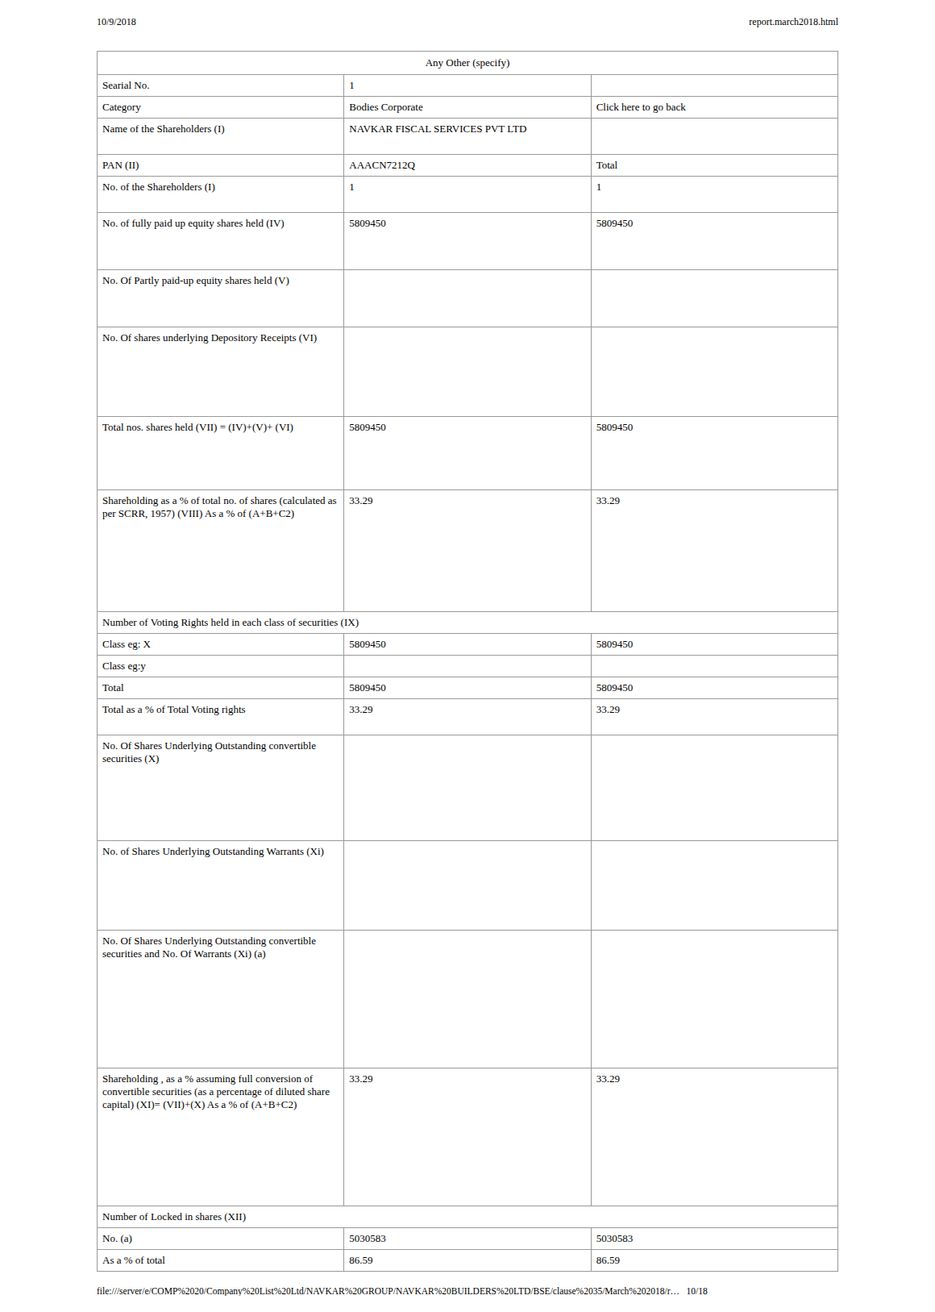10/9/2018 report.march2018.html
| Any Other (specify) |
| Searial No. | 1 | |
| Category | Bodies Corporate | Click here to go back |
| Name of the Shareholders (I) | NAVKAR FISCAL SERVICES PVT LTD | |
| PAN (II) | AAACN7212Q | Total |
| No. of the Shareholders (I) | 1 | 1 |
| No. of fully paid up equity shares held (IV) | 5809450 | 5809450 |
| No. Of Partly paid-up equity shares held (V) | | |
| No. Of shares underlying Depository Receipts (VI) | | |
| Total nos. shares held (VII) = (IV)+(V)+ (VI) | 5809450 | 5809450 |
| Shareholding as a % of total no. of shares (calculated as per SCRR, 1957) (VIII) As a % of (A+B+C2) | 33.29 | 33.29 |
| Number of Voting Rights held in each class of securities (IX) |
| Class eg: X | 5809450 | 5809450 |
| Class eg:y | | |
| Total | 5809450 | 5809450 |
| Total as a % of Total Voting rights | 33.29 | 33.29 |
| No. Of Shares Underlying Outstanding convertible securities (X) | | |
| No. of Shares Underlying Outstanding Warrants (Xi) | | |
| No. Of Shares Underlying Outstanding convertible securities and No. Of Warrants (Xi) (a) | | |
| Shareholding , as a % assuming full conversion of convertible securities (as a percentage of diluted share capital) (XI)= (VII)+(X) As a % of (A+B+C2) | 33.29 | 33.29 |
| Number of Locked in shares (XII) |
| No. (a) | 5030583 | 5030583 |
| As a % of total | 86.59 | 86.59 |
file:///server/e/COMP%2020/Company%20List%20Ltd/NAVKAR%20GROUP/NAVKAR%20BUILDERS%20LTD/BSE/clause%2035/March%202018/r… 10/18